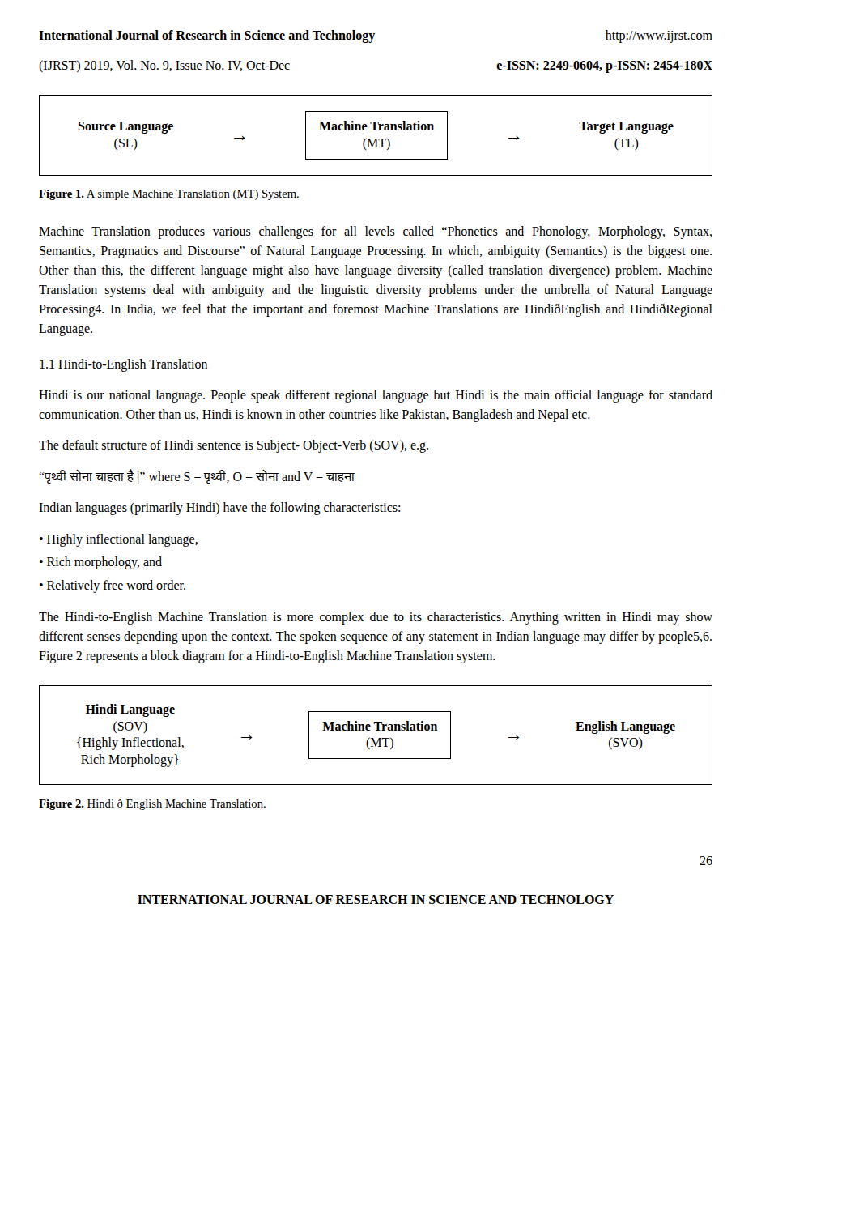International Journal of Research in Science and Technology http://www.ijrst.com
(IJRST) 2019, Vol. No. 9, Issue No. IV, Oct-Dec e-ISSN: 2249-0604, p-ISSN: 2454-180X
Source Language
(SL)
→
Machine Translation
(MT)
→
Target Language
(TL)
Figure 1. A simple Machine Translation (MT) System.
Machine Translation produces various challenges for all levels called “Phonetics and Phonology, Morphology, Syntax, Semantics, Pragmatics and Discourse” of Natural Language Processing. In which, ambiguity (Semantics) is the biggest one. Other than this, the different language might also have language diversity (called translation divergence) problem. Machine Translation systems deal with ambiguity and the linguistic diversity problems under the umbrella of Natural Language Processing4. In India, we feel that the important and foremost Machine Translations are HindiðEnglish and HindiðRegional Language.
1.1 Hindi-to-English Translation
Hindi is our national language. People speak different regional language but Hindi is the main official language for standard communication. Other than us, Hindi is known in other countries like Pakistan, Bangladesh and Nepal etc.
The default structure of Hindi sentence is Subject- Object-Verb (SOV), e.g.
“पृथ्वी सोना चाहता है |” where S = पृथ्वी, O = सोना and V = चाहना
Indian languages (primarily Hindi) have the following characteristics:
Highly inflectional language,
Rich morphology, and
Relatively free word order.
The Hindi-to-English Machine Translation is more complex due to its characteristics. Anything written in Hindi may show different senses depending upon the context. The spoken sequence of any statement in Indian language may differ by people5,6. Figure 2 represents a block diagram for a Hindi-to-English Machine Translation system.
Hindi Language
(SOV)
{Highly Inflectional,
Rich Morphology}
→
Machine Translation
(MT)
→
English Language
(SVO)
Figure 2. Hindi ð English Machine Translation.
26
INTERNATIONAL JOURNAL OF RESEARCH IN SCIENCE AND TECHNOLOGY